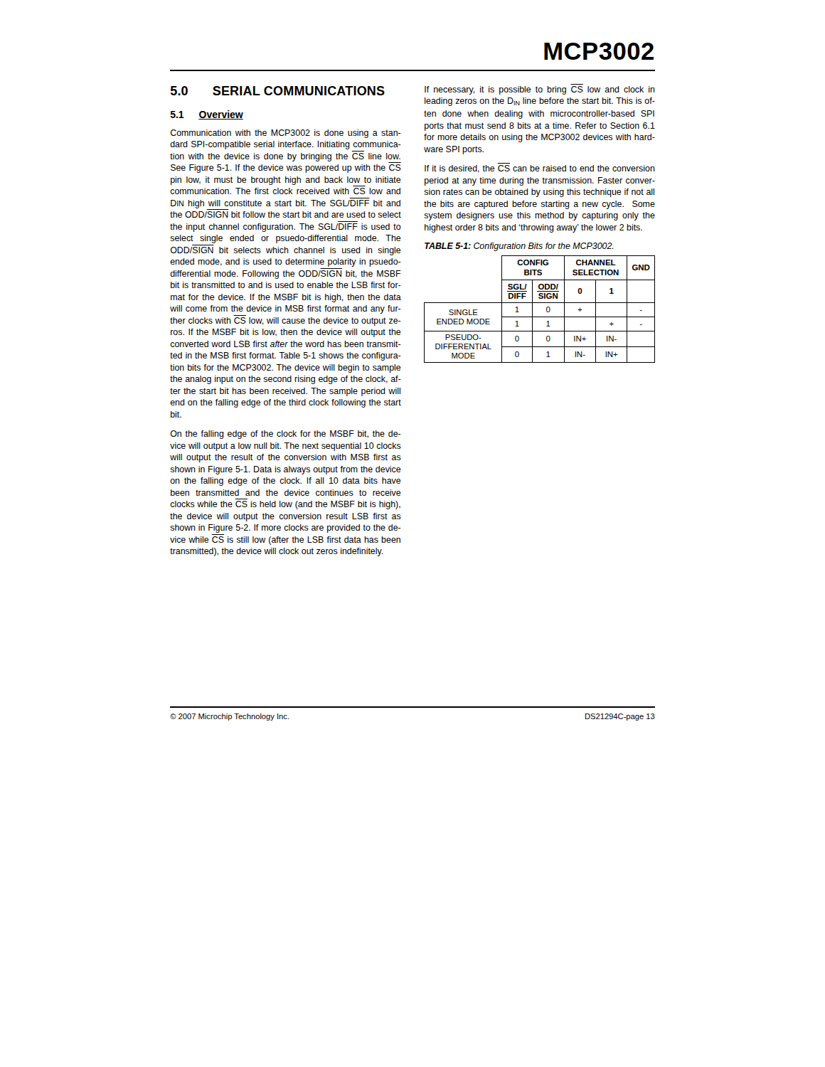MCP3002
5.0 SERIAL COMMUNICATIONS
5.1 Overview
Communication with the MCP3002 is done using a standard SPI-compatible serial interface. Initiating communication with the device is done by bringing the CS line low. See Figure 5-1. If the device was powered up with the CS pin low, it must be brought high and back low to initiate communication. The first clock received with CS low and DIN high will constitute a start bit. The SGL/DIFF bit and the ODD/SIGN bit follow the start bit and are used to select the input channel configuration. The SGL/DIFF is used to select single ended or psuedo-differential mode. The ODD/SIGN bit selects which channel is used in single ended mode, and is used to determine polarity in psuedo-differential mode. Following the ODD/SIGN bit, the MSBF bit is transmitted to and is used to enable the LSB first format for the device. If the MSBF bit is high, then the data will come from the device in MSB first format and any further clocks with CS low, will cause the device to output zeros. If the MSBF bit is low, then the device will output the converted word LSB first after the word has been transmitted in the MSB first format. Table 5-1 shows the configuration bits for the MCP3002. The device will begin to sample the analog input on the second rising edge of the clock, after the start bit has been received. The sample period will end on the falling edge of the third clock following the start bit.
On the falling edge of the clock for the MSBF bit, the device will output a low null bit. The next sequential 10 clocks will output the result of the conversion with MSB first as shown in Figure 5-1. Data is always output from the device on the falling edge of the clock. If all 10 data bits have been transmitted and the device continues to receive clocks while the CS is held low (and the MSBF bit is high), the device will output the conversion result LSB first as shown in Figure 5-2. If more clocks are provided to the device while CS is still low (after the LSB first data has been transmitted), the device will clock out zeros indefinitely.
If necessary, it is possible to bring CS low and clock in leading zeros on the DIN line before the start bit. This is often done when dealing with microcontroller-based SPI ports that must send 8 bits at a time. Refer to Section 6.1 for more details on using the MCP3002 devices with hardware SPI ports.
If it is desired, the CS can be raised to end the conversion period at any time during the transmission. Faster conversion rates can be obtained by using this technique if not all the bits are captured before starting a new cycle. Some system designers use this method by capturing only the highest order 8 bits and ‘throwing away’ the lower 2 bits.
TABLE 5-1: Configuration Bits for the MCP3002.
| | CONFIG BITS | CHANNEL SELECTION | GND |
| SGL/ DIFF | ODD/ SIGN | 0 | 1 | |
| SINGLE ENDED MODE | 1 | 0 | + | | - |
| 1 | 1 | | + | - |
| PSEUDO- DIFFERENTIAL MODE | 0 | 0 | IN+ | IN- | |
| 0 | 1 | IN- | IN+ | |
© 2007 Microchip Technology Inc.
DS21294C-page 13